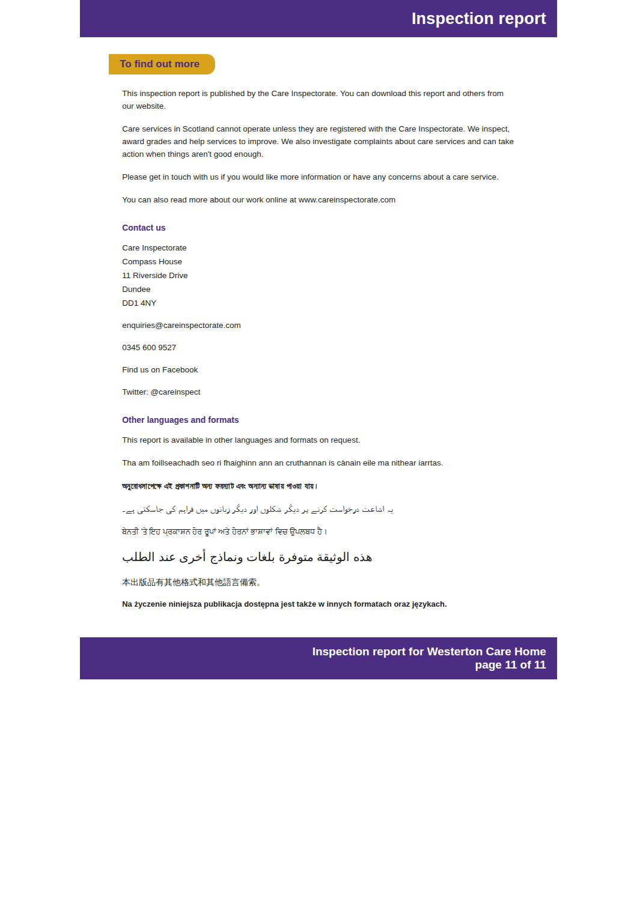Inspection report
To find out more
This inspection report is published by the Care Inspectorate. You can download this report and others from our website.
Care services in Scotland cannot operate unless they are registered with the Care Inspectorate. We inspect, award grades and help services to improve. We also investigate complaints about care services and can take action when things aren't good enough.
Please get in touch with us if you would like more information or have any concerns about a care service.
You can also read more about our work online at www.careinspectorate.com
Contact us
Care Inspectorate
Compass House
11 Riverside Drive
Dundee
DD1 4NY
enquiries@careinspectorate.com
0345 600 9527
Find us on Facebook
Twitter: @careinspect
Other languages and formats
This report is available in other languages and formats on request.
Tha am foillseachadh seo ri fhaighinn ann an cruthannan is cànain eile ma nithear iarrtas.
অনুরোধসাপেক্ষে এই প্রকাশনাটি অন্য ফরম্যাট এবং অন্যান্য ভাষায় পাওয়া যায়।
یہ اشاعت درخواست کرنے پر دیگر شکلوں اور دیگر زبانوں میں فراہم کی جاسکتی ہے۔
ਬੇਨਤੀ 'ਤੇ ਇਹ ਪ੍ਰਕਾਸ਼ਨ ਹੋਰ ਰੂਪਾਂ ਅਤੇ ਹੋਰਨਾਂ ਭਾਸ਼ਾਵਾਂ ਵਿਚ ਉਪਲਬਧ ਹੈ।
هذه الوثيقة متوفرة بلغات ونماذج أخرى عند الطلب
本出版品有其他格式和其他語言備索。
Na życzenie niniejsza publikacja dostępna jest także w innych formatach oraz językach.
Inspection report for Westerton Care Home
page 11 of 11